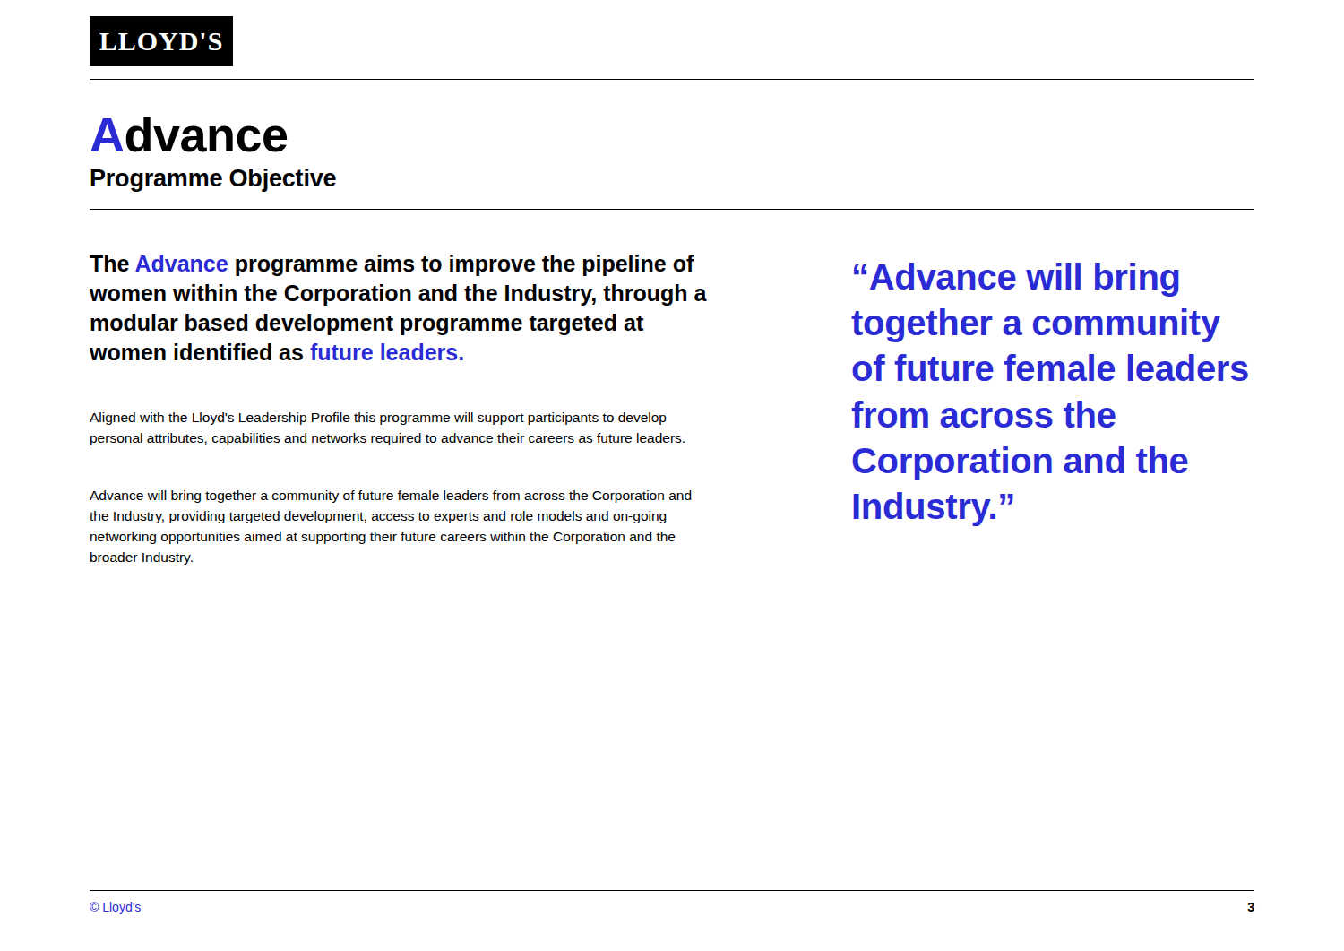LLOYD'S
Advance
Programme Objective
The Advance programme aims to improve the pipeline of women within the Corporation and the Industry, through a modular based development programme targeted at women identified as future leaders.
Aligned with the Lloyd's Leadership Profile this programme will support participants to develop personal attributes, capabilities and networks required to advance their careers as future leaders.
Advance will bring together a community of future female leaders from across the Corporation and the Industry, providing targeted development, access to experts and role models and on-going networking opportunities aimed at supporting their future careers within the Corporation and the broader Industry.
“Advance will bring together a community of future female leaders from across the Corporation and the Industry.”
© Lloyd's
3